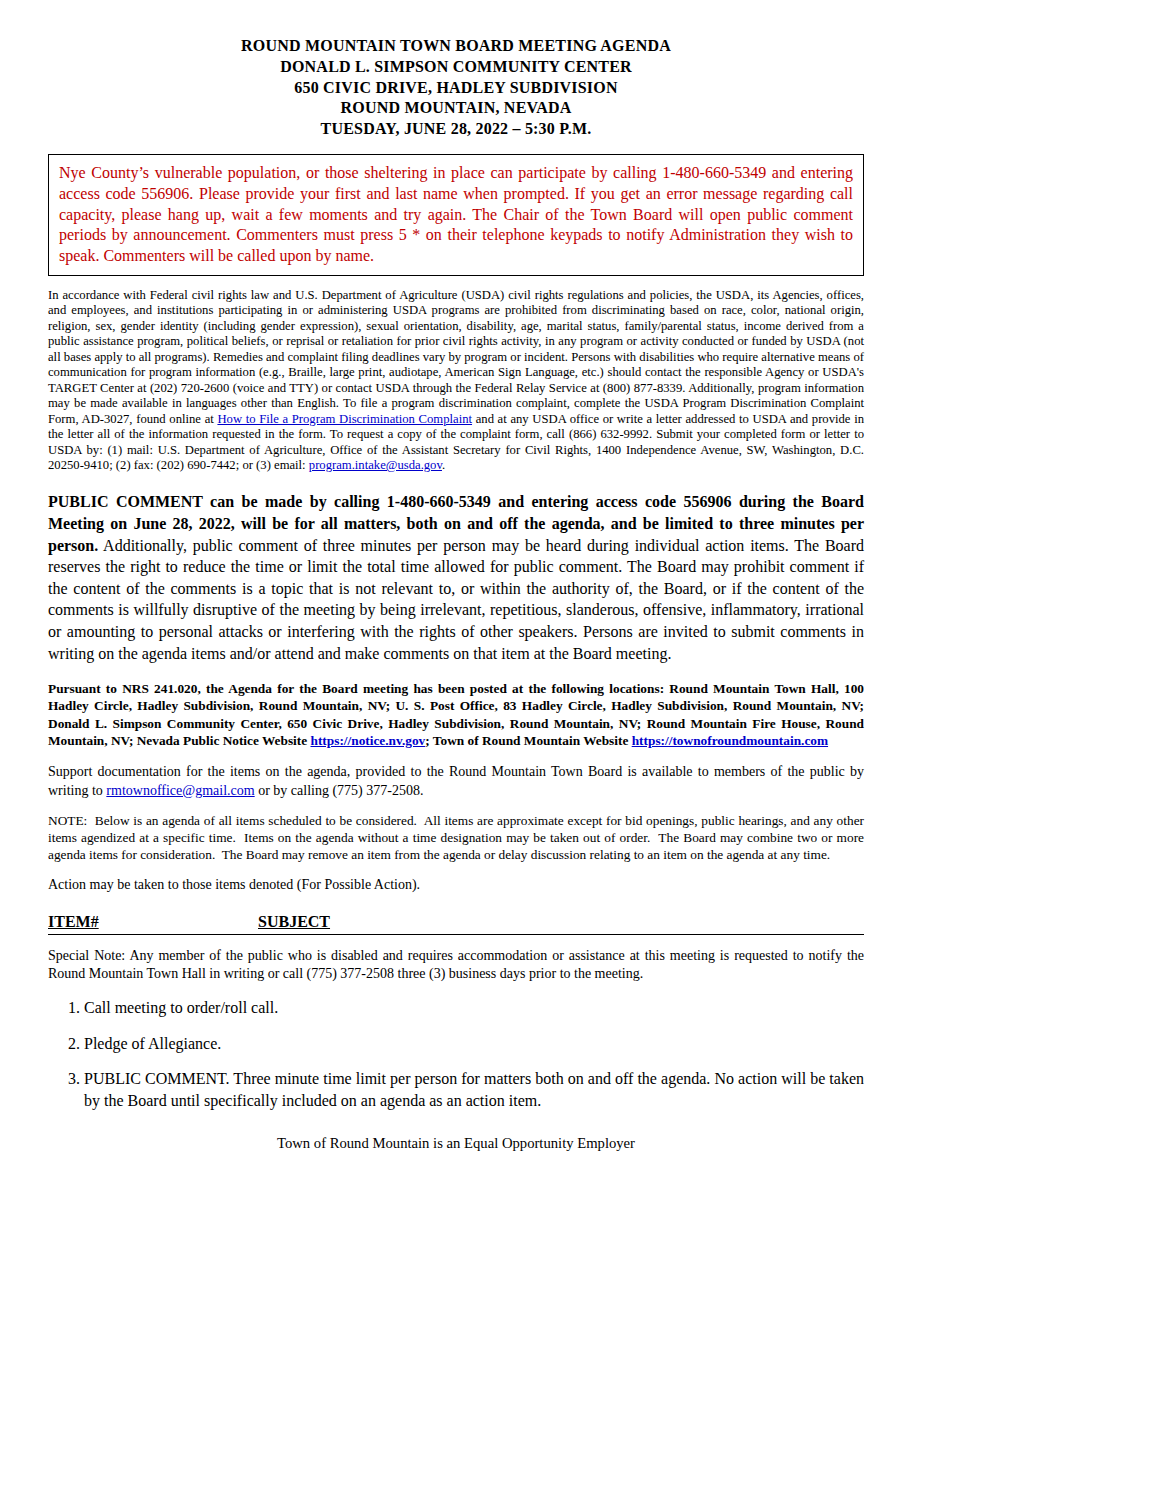Round Mountain Town Board Meeting Agenda
Donald L. Simpson Community Center
650 Civic Drive, Hadley Subdivision
Round Mountain, Nevada
Tuesday, June 28, 2022 – 5:30 P.M.
Nye County’s vulnerable population, or those sheltering in place can participate by calling 1-480-660-5349 and entering access code 556906. Please provide your first and last name when prompted. If you get an error message regarding call capacity, please hang up, wait a few moments and try again. The Chair of the Town Board will open public comment periods by announcement. Commenters must press 5 * on their telephone keypads to notify Administration they wish to speak. Commenters will be called upon by name.
In accordance with Federal civil rights law and U.S. Department of Agriculture (USDA) civil rights regulations and policies, the USDA, its Agencies, offices, and employees, and institutions participating in or administering USDA programs are prohibited from discriminating based on race, color, national origin, religion, sex, gender identity (including gender expression), sexual orientation, disability, age, marital status, family/parental status, income derived from a public assistance program, political beliefs, or reprisal or retaliation for prior civil rights activity, in any program or activity conducted or funded by USDA (not all bases apply to all programs). Remedies and complaint filing deadlines vary by program or incident. Persons with disabilities who require alternative means of communication for program information (e.g., Braille, large print, audiotape, American Sign Language, etc.) should contact the responsible Agency or USDA's TARGET Center at (202) 720-2600 (voice and TTY) or contact USDA through the Federal Relay Service at (800) 877-8339. Additionally, program information may be made available in languages other than English. To file a program discrimination complaint, complete the USDA Program Discrimination Complaint Form, AD-3027, found online at How to File a Program Discrimination Complaint and at any USDA office or write a letter addressed to USDA and provide in the letter all of the information requested in the form. To request a copy of the complaint form, call (866) 632-9992. Submit your completed form or letter to USDA by: (1) mail: U.S. Department of Agriculture, Office of the Assistant Secretary for Civil Rights, 1400 Independence Avenue, SW, Washington, D.C. 20250-9410; (2) fax: (202) 690-7442; or (3) email: program.intake@usda.gov.
PUBLIC COMMENT can be made by calling 1-480-660-5349 and entering access code 556906 during the Board Meeting on June 28, 2022, will be for all matters, both on and off the agenda, and be limited to three minutes per person. Additionally, public comment of three minutes per person may be heard during individual action items. The Board reserves the right to reduce the time or limit the total time allowed for public comment. The Board may prohibit comment if the content of the comments is a topic that is not relevant to, or within the authority of, the Board, or if the content of the comments is willfully disruptive of the meeting by being irrelevant, repetitious, slanderous, offensive, inflammatory, irrational or amounting to personal attacks or interfering with the rights of other speakers. Persons are invited to submit comments in writing on the agenda items and/or attend and make comments on that item at the Board meeting.
Pursuant to NRS 241.020, the Agenda for the Board meeting has been posted at the following locations: Round Mountain Town Hall, 100 Hadley Circle, Hadley Subdivision, Round Mountain, NV; U. S. Post Office, 83 Hadley Circle, Hadley Subdivision, Round Mountain, NV; Donald L. Simpson Community Center, 650 Civic Drive, Hadley Subdivision, Round Mountain, NV; Round Mountain Fire House, Round Mountain, NV; Nevada Public Notice Website https://notice.nv.gov; Town of Round Mountain Website https://townofroundmountain.com
Support documentation for the items on the agenda, provided to the Round Mountain Town Board is available to members of the public by writing to rmtownoffice@gmail.com or by calling (775) 377-2508.
NOTE: Below is an agenda of all items scheduled to be considered. All items are approximate except for bid openings, public hearings, and any other items agendized at a specific time. Items on the agenda without a time designation may be taken out of order. The Board may combine two or more agenda items for consideration. The Board may remove an item from the agenda or delay discussion relating to an item on the agenda at any time.
Action may be taken to those items denoted (For Possible Action).
ITEM# SUBJECT
Special Note: Any member of the public who is disabled and requires accommodation or assistance at this meeting is requested to notify the Round Mountain Town Hall in writing or call (775) 377-2508 three (3) business days prior to the meeting.
Call meeting to order/roll call.
Pledge of Allegiance.
PUBLIC COMMENT. Three minute time limit per person for matters both on and off the agenda. No action will be taken by the Board until specifically included on an agenda as an action item.
Town of Round Mountain is an Equal Opportunity Employer